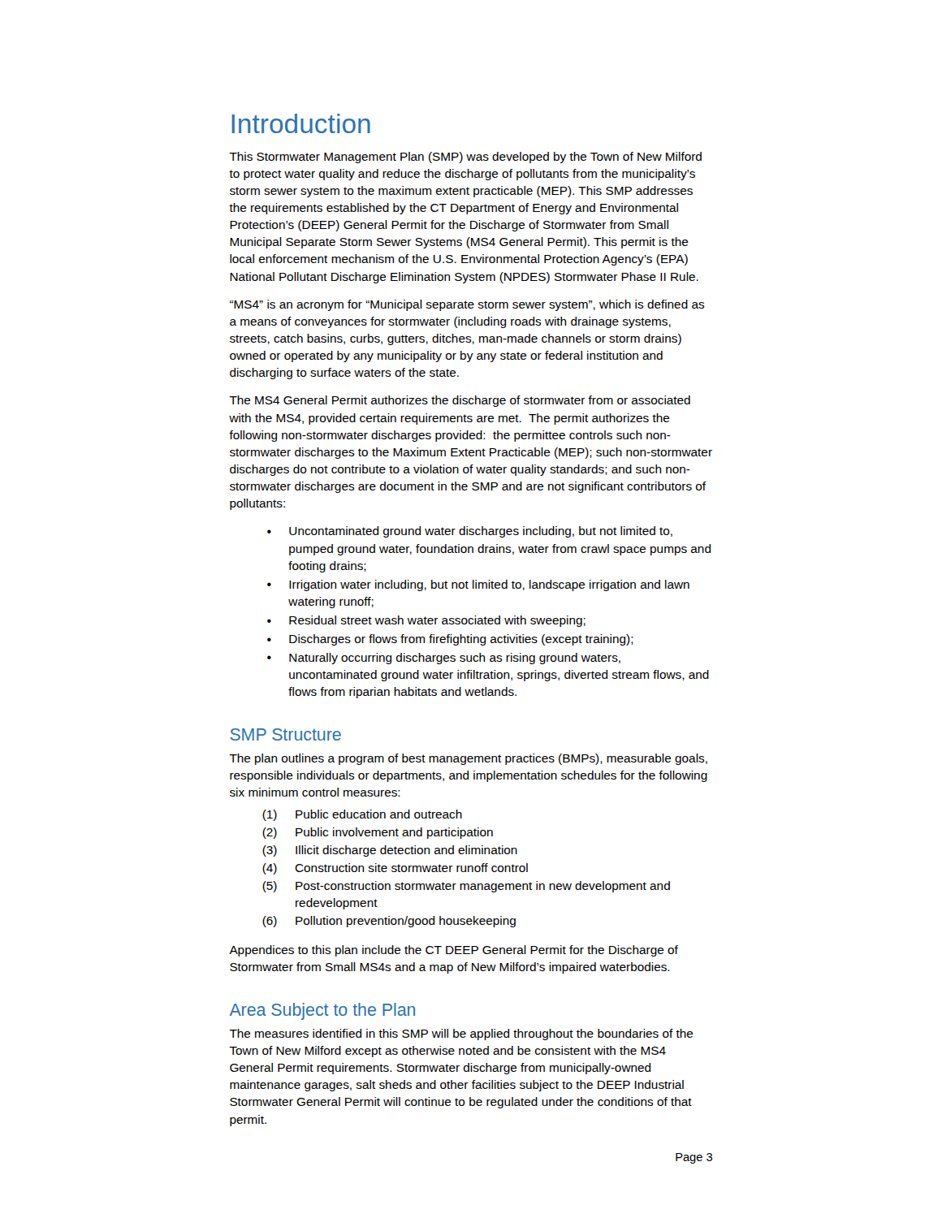Introduction
This Stormwater Management Plan (SMP) was developed by the Town of New Milford to protect water quality and reduce the discharge of pollutants from the municipality’s storm sewer system to the maximum extent practicable (MEP). This SMP addresses the requirements established by the CT Department of Energy and Environmental Protection’s (DEEP) General Permit for the Discharge of Stormwater from Small Municipal Separate Storm Sewer Systems (MS4 General Permit). This permit is the local enforcement mechanism of the U.S. Environmental Protection Agency’s (EPA) National Pollutant Discharge Elimination System (NPDES) Stormwater Phase II Rule.
“MS4” is an acronym for “Municipal separate storm sewer system”, which is defined as a means of conveyances for stormwater (including roads with drainage systems, streets, catch basins, curbs, gutters, ditches, man-made channels or storm drains) owned or operated by any municipality or by any state or federal institution and discharging to surface waters of the state.
The MS4 General Permit authorizes the discharge of stormwater from or associated with the MS4, provided certain requirements are met. The permit authorizes the following non-stormwater discharges provided: the permittee controls such non-stormwater discharges to the Maximum Extent Practicable (MEP); such non-stormwater discharges do not contribute to a violation of water quality standards; and such non-stormwater discharges are document in the SMP and are not significant contributors of pollutants:
Uncontaminated ground water discharges including, but not limited to, pumped ground water, foundation drains, water from crawl space pumps and footing drains;
Irrigation water including, but not limited to, landscape irrigation and lawn watering runoff;
Residual street wash water associated with sweeping;
Discharges or flows from firefighting activities (except training);
Naturally occurring discharges such as rising ground waters, uncontaminated ground water infiltration, springs, diverted stream flows, and flows from riparian habitats and wetlands.
SMP Structure
The plan outlines a program of best management practices (BMPs), measurable goals, responsible individuals or departments, and implementation schedules for the following six minimum control measures:
Public education and outreach
Public involvement and participation
Illicit discharge detection and elimination
Construction site stormwater runoff control
Post-construction stormwater management in new development and redevelopment
Pollution prevention/good housekeeping
Appendices to this plan include the CT DEEP General Permit for the Discharge of Stormwater from Small MS4s and a map of New Milford’s impaired waterbodies.
Area Subject to the Plan
The measures identified in this SMP will be applied throughout the boundaries of the Town of New Milford except as otherwise noted and be consistent with the MS4 General Permit requirements. Stormwater discharge from municipally-owned maintenance garages, salt sheds and other facilities subject to the DEEP Industrial Stormwater General Permit will continue to be regulated under the conditions of that permit.
Page 3